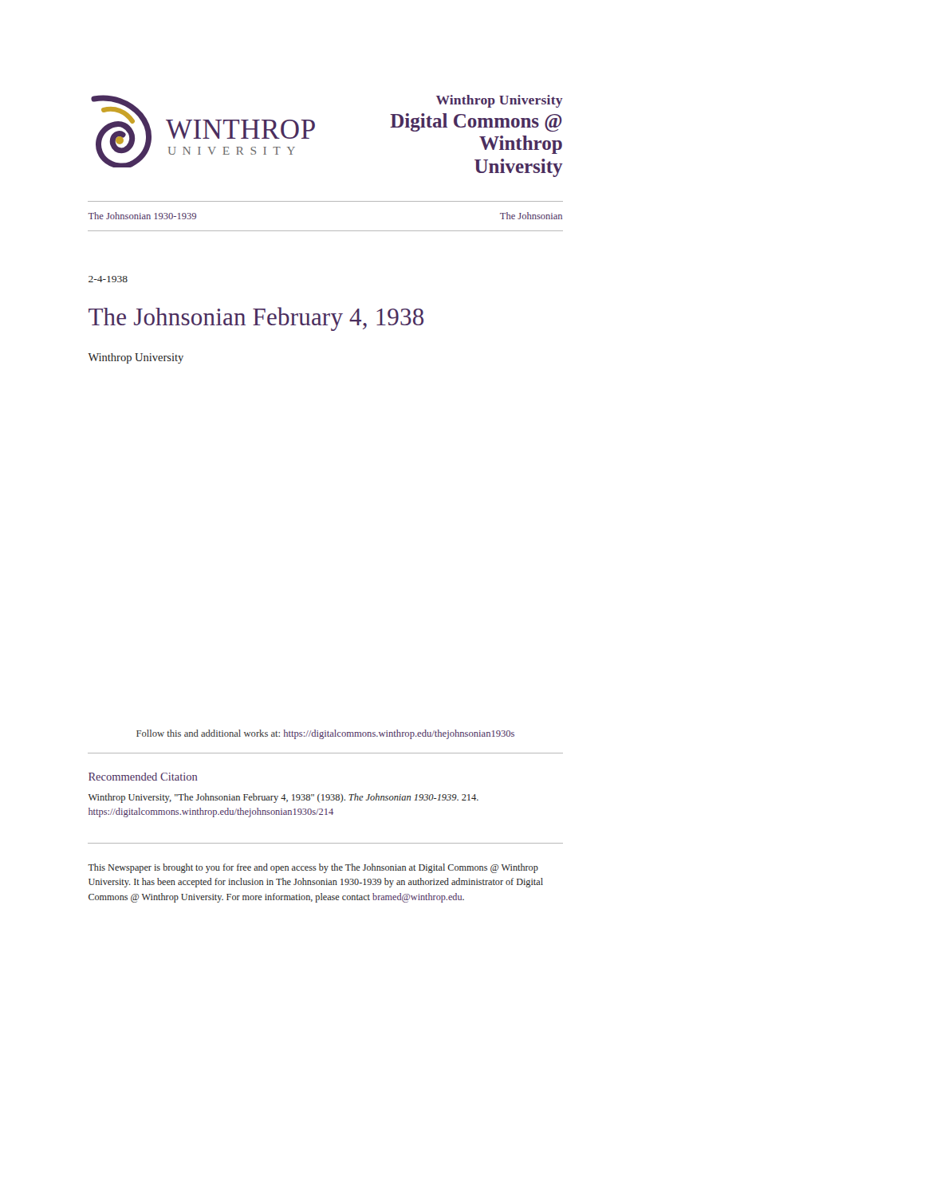WINTHROP
UNIVERSITY
Winthrop University
Digital Commons @ Winthrop
University
The Johnsonian 1930-1939
The Johnsonian
2-4-1938
The Johnsonian February 4, 1938
Winthrop University
Follow this and additional works at: https://digitalcommons.winthrop.edu/thejohnsonian1930s
Recommended Citation
Winthrop University, "The Johnsonian February 4, 1938" (1938). The Johnsonian 1930-1939. 214.
https://digitalcommons.winthrop.edu/thejohnsonian1930s/214
This Newspaper is brought to you for free and open access by the The Johnsonian at Digital Commons @ Winthrop University. It has been accepted for inclusion in The Johnsonian 1930-1939 by an authorized administrator of Digital Commons @ Winthrop University. For more information, please contact bramed@winthrop.edu.